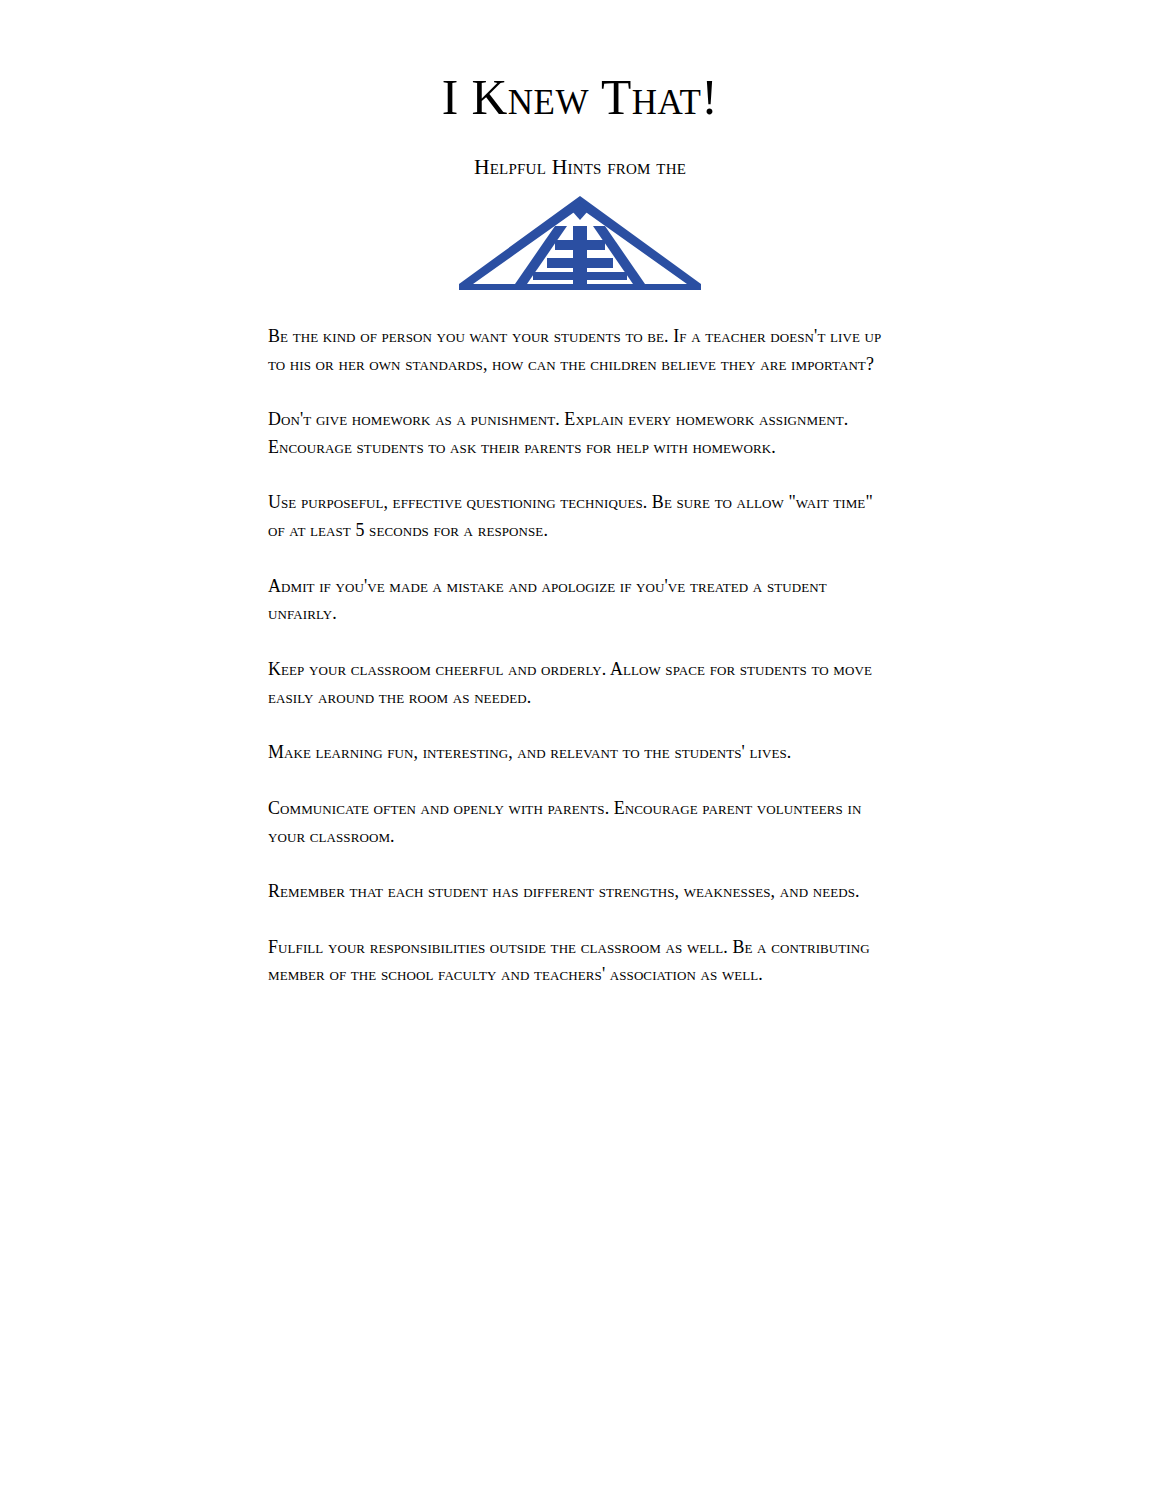I Knew That!
Helpful Hints from the
Be the kind of person you want your students to be. If a teacher doesn't live up to his or her own standards, how can the children believe they are important?
Don't give homework as a punishment. Explain every homework assignment. Encourage students to ask their parents for help with homework.
Use purposeful, effective questioning techniques. Be sure to allow "wait time" of at least 5 seconds for a response.
Admit if you've made a mistake and apologize if you've treated a student unfairly.
Keep your classroom cheerful and orderly. Allow space for students to move easily around the room as needed.
Make learning fun, interesting, and relevant to the students' lives.
Communicate often and openly with parents. Encourage parent volunteers in your classroom.
Remember that each student has different strengths, weaknesses, and needs.
Fulfill your responsibilities outside the classroom as well. Be a contributing member of the school faculty and teachers' association as well.